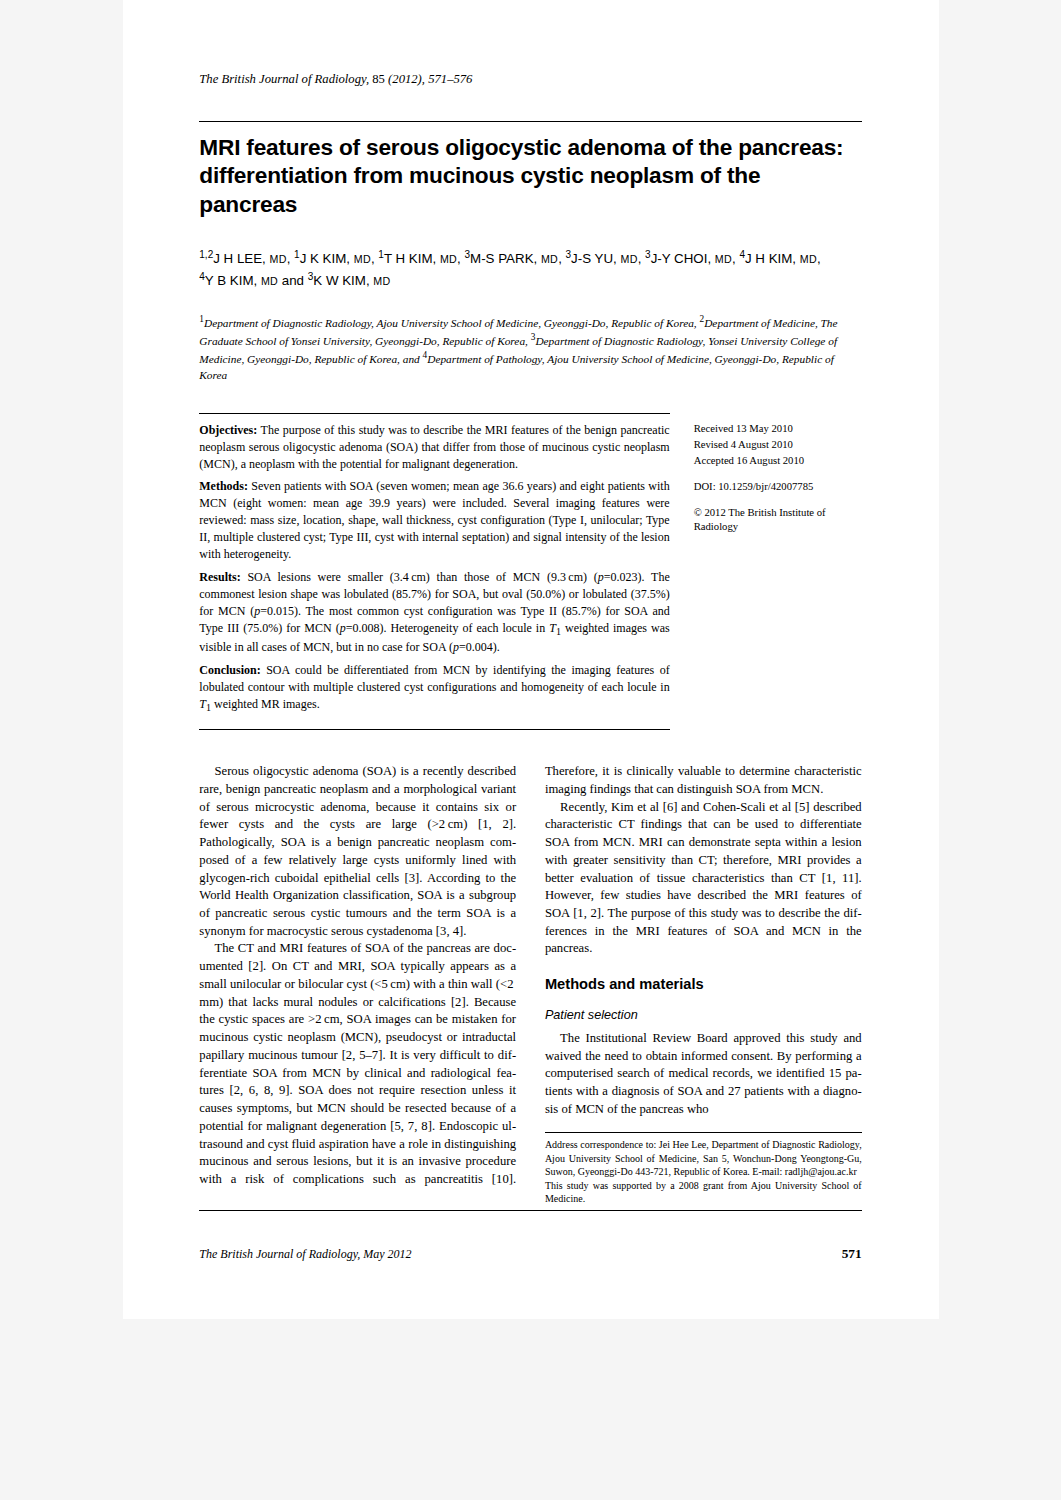The British Journal of Radiology, 85 (2012), 571–576
MRI features of serous oligocystic adenoma of the pancreas:
differentiation from mucinous cystic neoplasm of the pancreas
1,2J H LEE, MD, 1J K KIM, MD, 1T H KIM, MD, 3M-S PARK, MD, 3J-S YU, MD, 3J-Y CHOI, MD, 4J H KIM, MD,
4Y B KIM, MD and 3K W KIM, MD
1Department of Diagnostic Radiology, Ajou University School of Medicine, Gyeonggi-Do, Republic of Korea, 2Department of Medicine, The Graduate School of Yonsei University, Gyeonggi-Do, Republic of Korea, 3Department of Diagnostic Radiology, Yonsei University College of Medicine, Gyeonggi-Do, Republic of Korea, and 4Department of Pathology, Ajou University School of Medicine, Gyeonggi-Do, Republic of Korea
Objectives: The purpose of this study was to describe the MRI features of the benign pancreatic neoplasm serous oligocystic adenoma (SOA) that differ from those of mucinous cystic neoplasm (MCN), a neoplasm with the potential for malignant degeneration.
Methods: Seven patients with SOA (seven women; mean age 36.6 years) and eight patients with MCN (eight women: mean age 39.9 years) were included. Several imaging features were reviewed: mass size, location, shape, wall thickness, cyst configuration (Type I, unilocular; Type II, multiple clustered cyst; Type III, cyst with internal septation) and signal intensity of the lesion with heterogeneity.
Results: SOA lesions were smaller (3.4 cm) than those of MCN (9.3 cm) (p=0.023). The commonest lesion shape was lobulated (85.7%) for SOA, but oval (50.0%) or lobulated (37.5%) for MCN (p=0.015). The most common cyst configuration was Type II (85.7%) for SOA and Type III (75.0%) for MCN (p=0.008). Heterogeneity of each locule in T1 weighted images was visible in all cases of MCN, but in no case for SOA (p=0.004).
Conclusion: SOA could be differentiated from MCN by identifying the imaging features of lobulated contour with multiple clustered cyst configurations and homogeneity of each locule in T1 weighted MR images.
Received 13 May 2010
Revised 4 August 2010
Accepted 16 August 2010
DOI: 10.1259/bjr/42007785
© 2012 The British Institute of Radiology
Serous oligocystic adenoma (SOA) is a recently described rare, benign pancreatic neoplasm and a morphological variant of serous microcystic adenoma, because it contains six or fewer cysts and the cysts are large (>2 cm) [1, 2]. Pathologically, SOA is a benign pancreatic neoplasm composed of a few relatively large cysts uniformly lined with glycogen-rich cuboidal epithelial cells [3]. According to the World Health Organization classification, SOA is a subgroup of pancreatic serous cystic tumours and the term SOA is a synonym for macrocystic serous cystadenoma [3, 4].
The CT and MRI features of SOA of the pancreas are documented [2]. On CT and MRI, SOA typically appears as a small unilocular or bilocular cyst (<5 cm) with a thin wall (<2 mm) that lacks mural nodules or calcifications [2]. Because the cystic spaces are >2 cm, SOA images can be mistaken for mucinous cystic neoplasm (MCN), pseudocyst or intraductal papillary mucinous tumour [2, 5–7]. It is very difficult to differentiate SOA from MCN by clinical and radiological features [2, 6, 8, 9]. SOA does not require resection unless it causes symptoms, but MCN should be resected because of a potential for malignant degeneration [5, 7, 8]. Endoscopic ultrasound and cyst fluid aspiration have a role in distinguishing mucinous and serous lesions, but it is an invasive procedure with a risk of complications such as pancreatitis [10]. Therefore, it is clinically valuable to determine characteristic imaging findings that can distinguish SOA from MCN.
Recently, Kim et al [6] and Cohen-Scali et al [5] described characteristic CT findings that can be used to differentiate SOA from MCN. MRI can demonstrate septa within a lesion with greater sensitivity than CT; therefore, MRI provides a better evaluation of tissue characteristics than CT [1, 11]. However, few studies have described the MRI features of SOA [1, 2]. The purpose of this study was to describe the differences in the MRI features of SOA and MCN in the pancreas.
Methods and materials
Patient selection
The Institutional Review Board approved this study and waived the need to obtain informed consent. By performing a computerised search of medical records, we identified 15 patients with a diagnosis of SOA and 27 patients with a diagnosis of MCN of the pancreas who
Address correspondence to: Jei Hee Lee, Department of Diagnostic Radiology, Ajou University School of Medicine, San 5, Wonchun-Dong Yeongtong-Gu, Suwon, Gyeonggi-Do 443-721, Republic of Korea. E-mail: radljh@ajou.ac.kr
This study was supported by a 2008 grant from Ajou University School of Medicine.
The British Journal of Radiology, May 2012 571